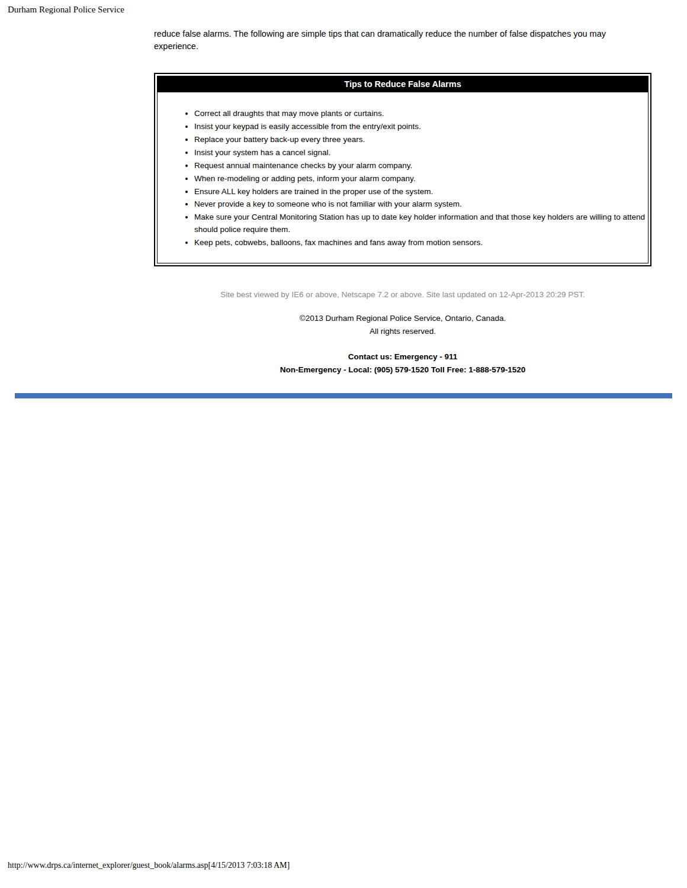Durham Regional Police Service
reduce false alarms. The following are simple tips that can dramatically reduce the number of false dispatches you may experience.
Tips to Reduce False Alarms
Correct all draughts that may move plants or curtains.
Insist your keypad is easily accessible from the entry/exit points.
Replace your battery back-up every three years.
Insist your system has a cancel signal.
Request annual maintenance checks by your alarm company.
When re-modeling or adding pets, inform your alarm company.
Ensure ALL key holders are trained in the proper use of the system.
Never provide a key to someone who is not familiar with your alarm system.
Make sure your Central Monitoring Station has up to date key holder information and that those key holders are willing to attend should police require them.
Keep pets, cobwebs, balloons, fax machines and fans away from motion sensors.
Site best viewed by IE6 or above, Netscape 7.2 or above. Site last updated on 12-Apr-2013 20:29 PST.
©2013 Durham Regional Police Service, Ontario, Canada.
All rights reserved.
Contact us: Emergency - 911
Non-Emergency - Local: (905) 579-1520 Toll Free: 1-888-579-1520
http://www.drps.ca/internet_explorer/guest_book/alarms.asp[4/15/2013 7:03:18 AM]